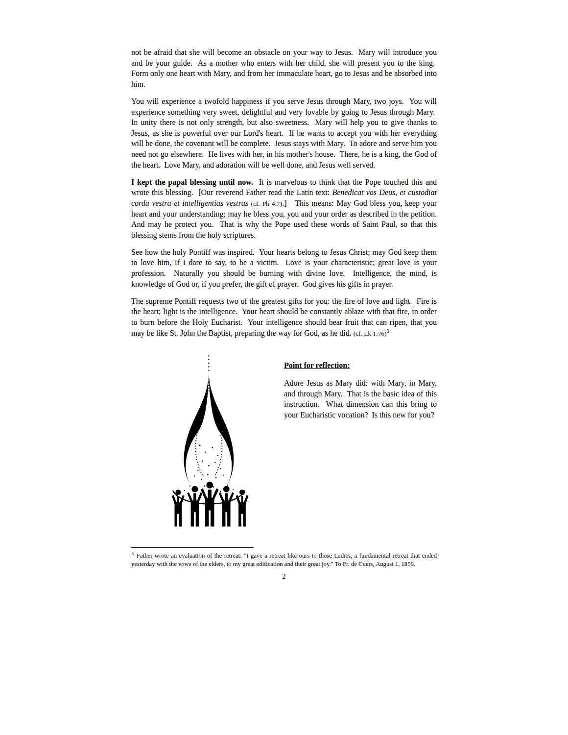not be afraid that she will become an obstacle on your way to Jesus. Mary will introduce you and be your guide. As a mother who enters with her child, she will present you to the king. Form only one heart with Mary, and from her immaculate heart, go to Jesus and be absorbed into him.
You will experience a twofold happiness if you serve Jesus through Mary, two joys. You will experience something very sweet, delightful and very lovable by going to Jesus through Mary. In unity there is not only strength, but also sweetness. Mary will help you to give thanks to Jesus, as she is powerful over our Lord's heart. If he wants to accept you with her everything will be done, the covenant will be complete. Jesus stays with Mary. To adore and serve him you need not go elsewhere. He lives with her, in his mother's house. There, he is a king, the God of the heart. Love Mary, and adoration will be well done, and Jesus well served.
I kept the papal blessing until now. It is marvelous to think that the Pope touched this and wrote this blessing. [Our reverend Father read the Latin text: Benedicat vos Deus, et custodiat corda vestra et intelligentias vestras (cf. Ph 4:7).] This means: May God bless you, keep your heart and your understanding; may he bless you, you and your order as described in the petition. And may he protect you. That is why the Pope used these words of Saint Paul, so that this blessing stems from the holy scriptures.
See how the holy Pontiff was inspired. Your hearts belong to Jesus Christ; may God keep them to love him, if I dare to say, to be a victim. Love is your characteristic; great love is your profession. Naturally you should be burning with divine love. Intelligence, the mind, is knowledge of God or, if you prefer, the gift of prayer. God gives his gifts in prayer.
The supreme Pontiff requests two of the greatest gifts for you: the fire of love and light. Fire is the heart; light is the intelligence. Your heart should be constantly ablaze with that fire, in order to burn before the Holy Eucharist. Your intelligence should bear fruit that can ripen, that you may be like St. John the Baptist, preparing the way for God, as he did. (cf. Lk 1:76)3
Point for reflection:
Adore Jesus as Mary did: with Mary, in Mary, and through Mary. That is the basic idea of this instruction. What dimension can this bring to your Eucharistic vocation? Is this new for you?
3 Father wrote an evaluation of the retreat: "I gave a retreat like ours to those Ladies, a fundamental retreat that ended yesterday with the vows of the elders, to my great edification and their great joy." To Fr. de Cuers, August 1, 1859.
2